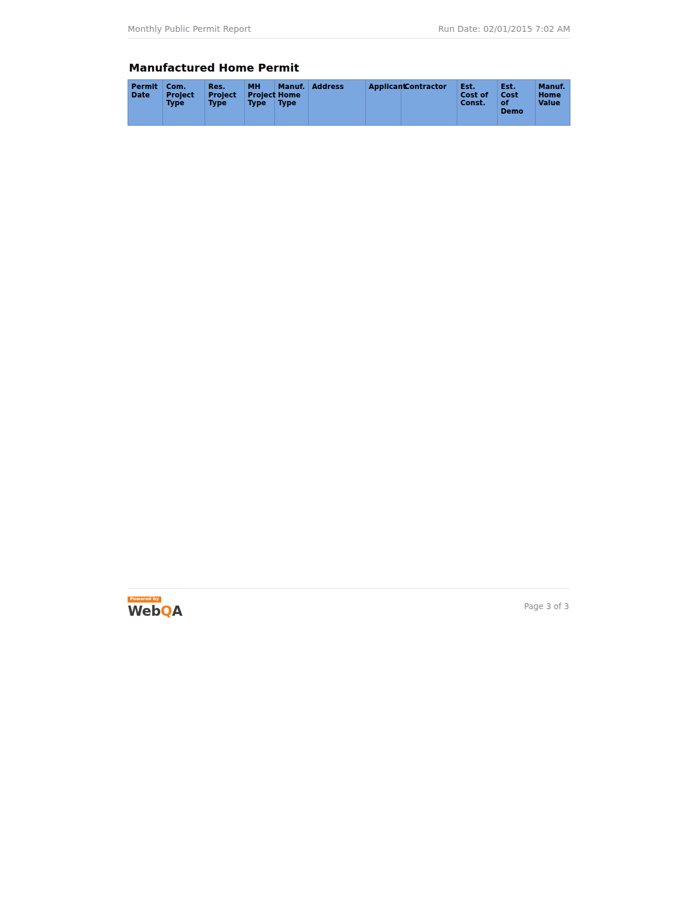Monthly Public Permit Report
Run Date: 02/01/2015 7:02 AM
Manufactured Home Permit
| Permit Date | Com. Project Type | Res. Project Type | MH Project Type | Manuf. Home Type | Address | Applicant | Contractor | Est. Cost of Const. | Est. Cost of Demo | Manuf. Home Value |
| --- | --- | --- | --- | --- | --- | --- | --- | --- | --- | --- |
Powered by
Web QA
Page 3 of 3